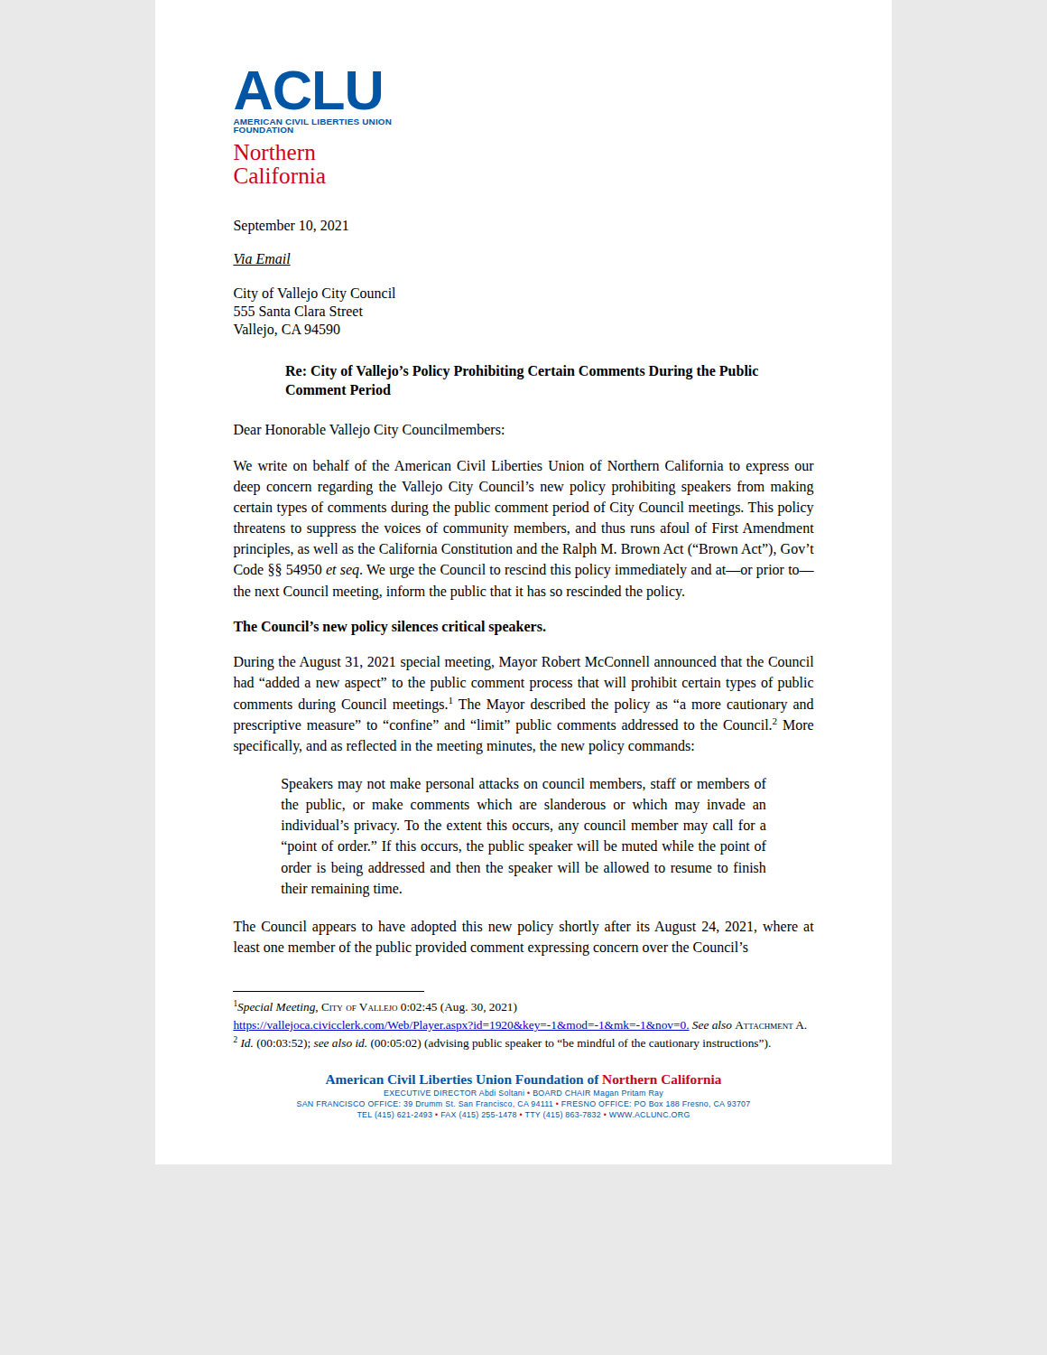ACLU AMERICAN CIVIL LIBERTIES UNION FOUNDATION
Northern
California
September 10, 2021
Via Email
City of Vallejo City Council
555 Santa Clara Street
Vallejo, CA 94590
Re: City of Vallejo’s Policy Prohibiting Certain Comments During the Public Comment Period
Dear Honorable Vallejo City Councilmembers:
We write on behalf of the American Civil Liberties Union of Northern California to express our deep concern regarding the Vallejo City Council’s new policy prohibiting speakers from making certain types of comments during the public comment period of City Council meetings. This policy threatens to suppress the voices of community members, and thus runs afoul of First Amendment principles, as well as the California Constitution and the Ralph M. Brown Act (“Brown Act”), Gov’t Code §§ 54950 et seq. We urge the Council to rescind this policy immediately and at—or prior to—the next Council meeting, inform the public that it has so rescinded the policy.
The Council’s new policy silences critical speakers.
During the August 31, 2021 special meeting, Mayor Robert McConnell announced that the Council had “added a new aspect” to the public comment process that will prohibit certain types of public comments during Council meetings.1 The Mayor described the policy as “a more cautionary and prescriptive measure” to “confine” and “limit” public comments addressed to the Council.2 More specifically, and as reflected in the meeting minutes, the new policy commands:
Speakers may not make personal attacks on council members, staff or members of the public, or make comments which are slanderous or which may invade an individual’s privacy. To the extent this occurs, any council member may call for a “point of order.” If this occurs, the public speaker will be muted while the point of order is being addressed and then the speaker will be allowed to resume to finish their remaining time.
The Council appears to have adopted this new policy shortly after its August 24, 2021, where at least one member of the public provided comment expressing concern over the Council’s
1Special Meeting, City of Vallejo 0:02:45 (Aug. 30, 2021)
https://vallejoca.civicclerk.com/Web/Player.aspx?id=1920&key=-1&mod=-1&mk=-1&nov=0. See also Attachment A.
2 Id. (00:03:52); see also id. (00:05:02) (advising public speaker to “be mindful of the cautionary instructions”).
American Civil Liberties Union Foundation of Northern California
EXECUTIVE DIRECTOR Abdi Soltani • BOARD CHAIR Magan Pritam Ray
SAN FRANCISCO OFFICE: 39 Drumm St. San Francisco, CA 94111 • FRESNO OFFICE: PO Box 188 Fresno, CA 93707
TEL (415) 621-2493 • FAX (415) 255-1478 • TTY (415) 863-7832 • WWW.ACLUNC.ORG